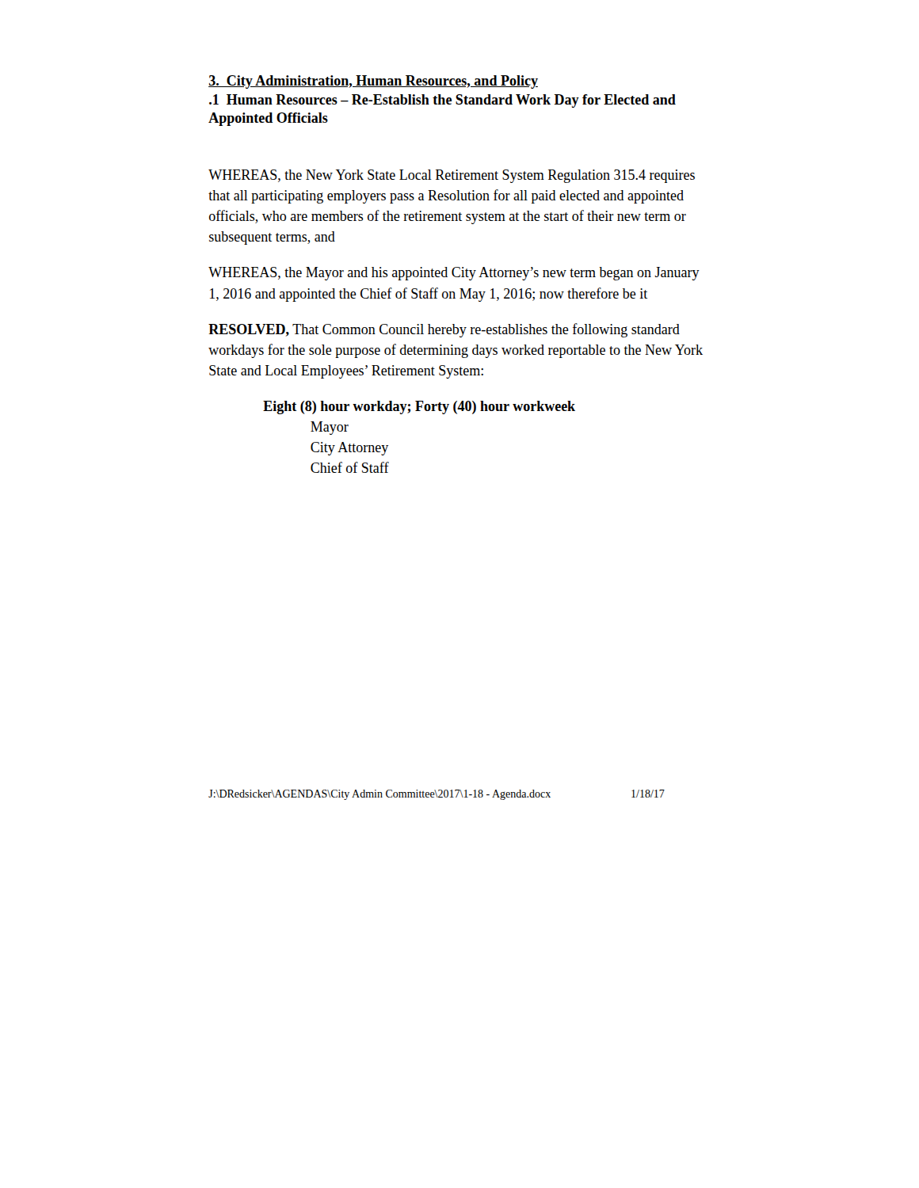3. City Administration, Human Resources, and Policy
.1 Human Resources – Re-Establish the Standard Work Day for Elected and Appointed Officials
WHEREAS, the New York State Local Retirement System Regulation 315.4 requires that all participating employers pass a Resolution for all paid elected and appointed officials, who are members of the retirement system at the start of their new term or subsequent terms, and
WHEREAS, the Mayor and his appointed City Attorney’s new term began on January 1, 2016 and appointed the Chief of Staff on May 1, 2016; now therefore be it
RESOLVED, That Common Council hereby re-establishes the following standard workdays for the sole purpose of determining days worked reportable to the New York State and Local Employees’ Retirement System:
Eight (8) hour workday; Forty (40) hour workweek
Mayor
City Attorney
Chief of Staff
J:\DRedsicker\AGENDAS\City Admin Committee\2017\1-18 - Agenda.docx 1/18/17